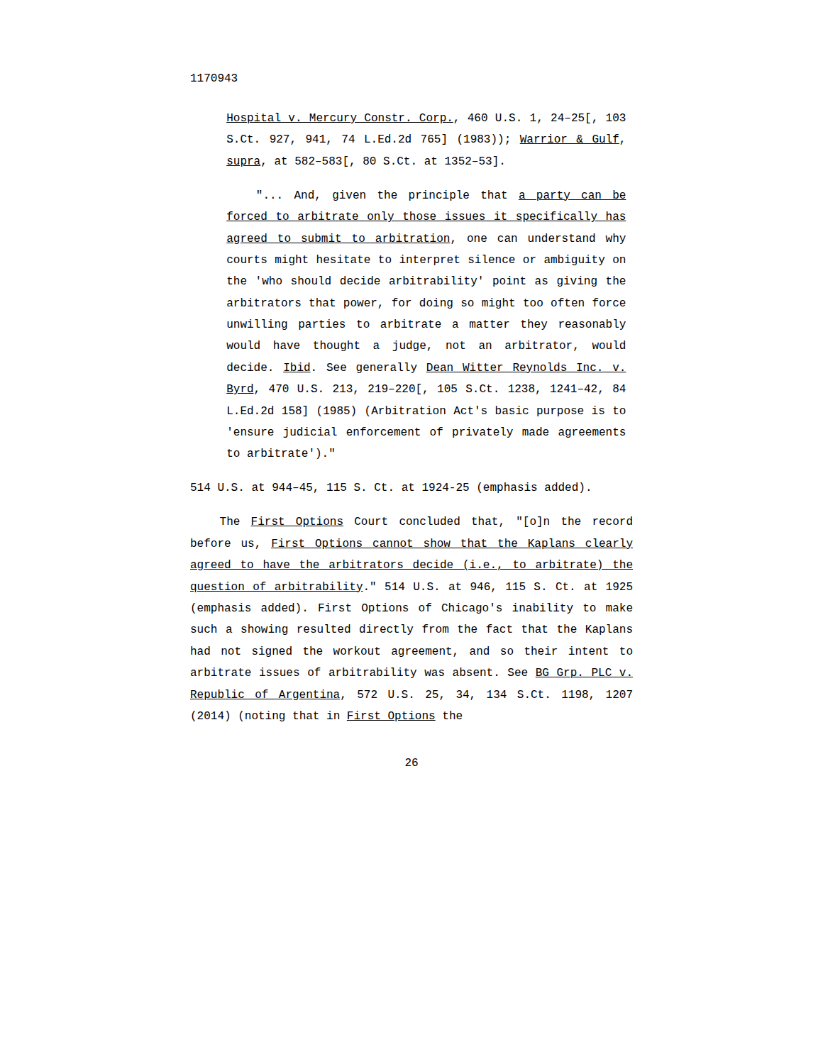1170943
Hospital v. Mercury Constr. Corp., 460 U.S. 1, 24–25[, 103 S.Ct. 927, 941, 74 L.Ed.2d 765] (1983)); Warrior & Gulf, supra, at 582–583[, 80 S.Ct. at 1352–53].
"... And, given the principle that a party can be forced to arbitrate only those issues it specifically has agreed to submit to arbitration, one can understand why courts might hesitate to interpret silence or ambiguity on the 'who should decide arbitrability' point as giving the arbitrators that power, for doing so might too often force unwilling parties to arbitrate a matter they reasonably would have thought a judge, not an arbitrator, would decide. Ibid. See generally Dean Witter Reynolds Inc. v. Byrd, 470 U.S. 213, 219–220[, 105 S.Ct. 1238, 1241–42, 84 L.Ed.2d 158] (1985) (Arbitration Act's basic purpose is to 'ensure judicial enforcement of privately made agreements to arbitrate')."
514 U.S. at 944–45, 115 S. Ct. at 1924-25 (emphasis added).
The First Options Court concluded that, "[o]n the record before us, First Options cannot show that the Kaplans clearly agreed to have the arbitrators decide (i.e., to arbitrate) the question of arbitrability." 514 U.S. at 946, 115 S. Ct. at 1925 (emphasis added). First Options of Chicago's inability to make such a showing resulted directly from the fact that the Kaplans had not signed the workout agreement, and so their intent to arbitrate issues of arbitrability was absent. See BG Grp. PLC v. Republic of Argentina, 572 U.S. 25, 34, 134 S.Ct. 1198, 1207 (2014) (noting that in First Options the
26